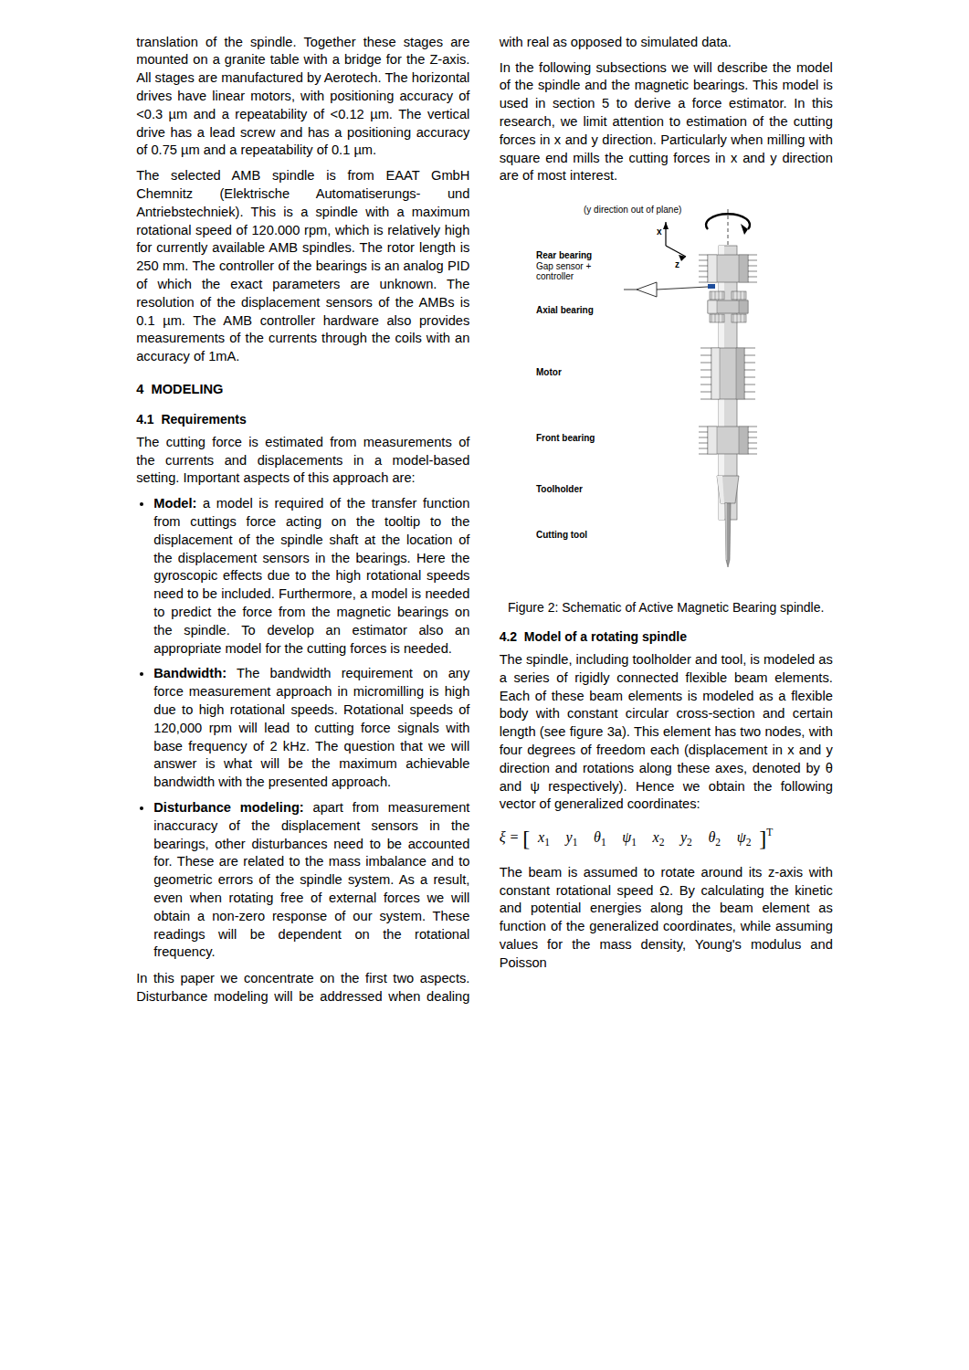translation of the spindle. Together these stages are mounted on a granite table with a bridge for the Z-axis. All stages are manufactured by Aerotech. The horizontal drives have linear motors, with positioning accuracy of <0.3 µm and a repeatability of <0.12 µm. The vertical drive has a lead screw and has a positioning accuracy of 0.75 µm and a repeatability of 0.1 µm.
The selected AMB spindle is from EAAT GmbH Chemnitz (Elektrische Automatiserungs- und Antriebstechniek). This is a spindle with a maximum rotational speed of 120.000 rpm, which is relatively high for currently available AMB spindles. The rotor length is 250 mm. The controller of the bearings is an analog PID of which the exact parameters are unknown. The resolution of the displacement sensors of the AMBs is 0.1 µm. The AMB controller hardware also provides measurements of the currents through the coils with an accuracy of 1mA.
4 MODELING
4.1 Requirements
The cutting force is estimated from measurements of the currents and displacements in a model-based setting. Important aspects of this approach are:
Model: a model is required of the transfer function from cuttings force acting on the tooltip to the displacement of the spindle shaft at the location of the displacement sensors in the bearings. Here the gyroscopic effects due to the high rotational speeds need to be included. Furthermore, a model is needed to predict the force from the magnetic bearings on the spindle. To develop an estimator also an appropriate model for the cutting forces is needed.
Bandwidth: The bandwidth requirement on any force measurement approach in micromilling is high due to high rotational speeds. Rotational speeds of 120,000 rpm will lead to cutting force signals with base frequency of 2 kHz. The question that we will answer is what will be the maximum achievable bandwidth with the presented approach.
Disturbance modeling: apart from measurement inaccuracy of the displacement sensors in the bearings, other disturbances need to be accounted for. These are related to the mass imbalance and to geometric errors of the spindle system. As a result, even when rotating free of external forces we will obtain a non-zero response of our system. These readings will be dependent on the rotational frequency.
In this paper we concentrate on the first two aspects. Disturbance modeling will be addressed when dealing with real as opposed to simulated data.
In the following subsections we will describe the model of the spindle and the magnetic bearings. This model is used in section 5 to derive a force estimator. In this research, we limit attention to estimation of the cutting forces in x and y direction. Particularly when milling with square end mills the cutting forces in x and y direction are of most interest.
(y direction out of plane) x z Rear bearing Gap sensor + controller Axial bearing Motor Front bearing Toolholder Cutting tool
Figure 2: Schematic of Active Magnetic Bearing spindle.
4.2 Model of a rotating spindle
The spindle, including toolholder and tool, is modeled as a series of rigidly connected flexible beam elements. Each of these beam elements is modeled as a flexible body with constant circular cross-section and certain length (see figure 3a). This element has two nodes, with four degrees of freedom each (displacement in x and y direction and rotations along these axes, denoted by θ and ψ respectively). Hence we obtain the following vector of generalized coordinates:
ξ = [x1 y1 θ1 ψ1 x2 y2 θ2 ψ2]T
The beam is assumed to rotate around its z-axis with constant rotational speed Ω. By calculating the kinetic and potential energies along the beam element as function of the generalized coordinates, while assuming values for the mass density, Young's modulus and Poisson